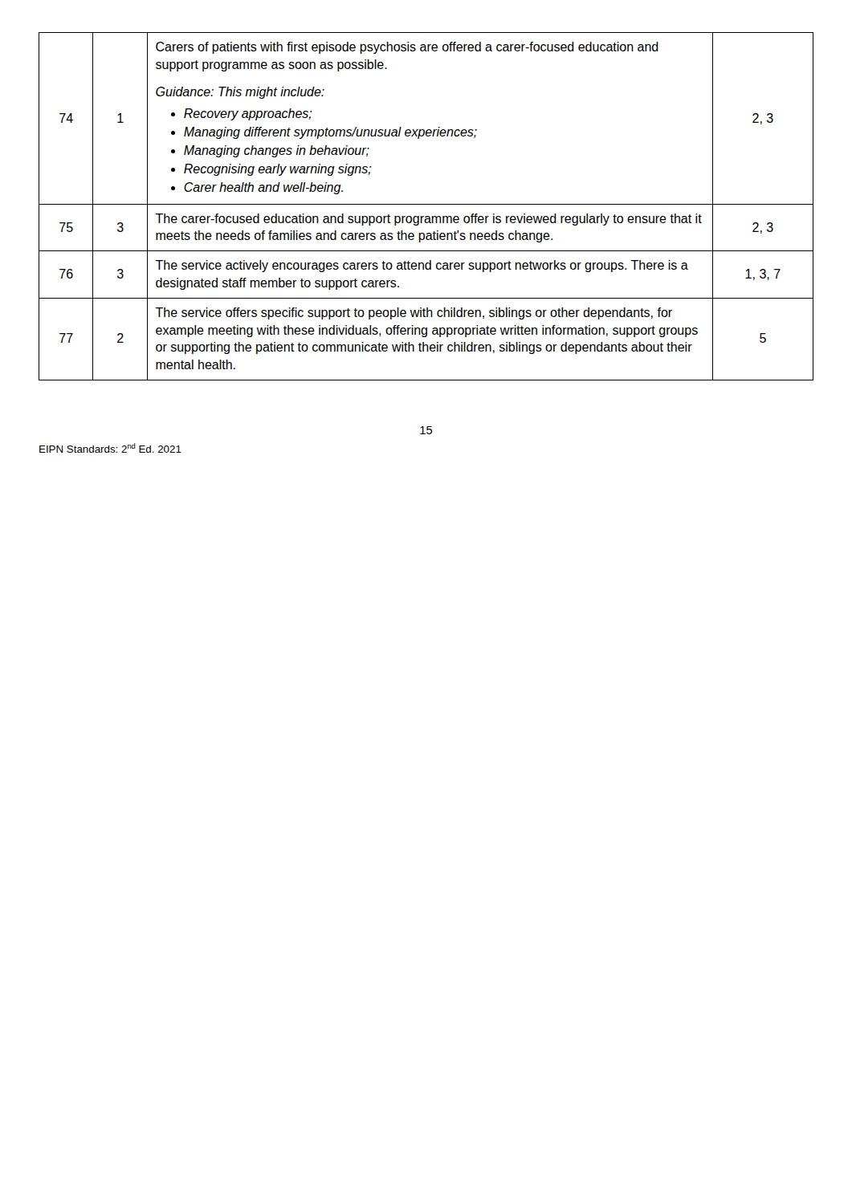| 74 | 1 | Carers of patients with first episode psychosis are offered a carer-focused education and support programme as soon as possible. Guidance: This might include: Recovery approaches; Managing different symptoms/unusual experiences; Managing changes in behaviour; Recognising early warning signs; Carer health and well-being. | 2, 3 |
| 75 | 3 | The carer-focused education and support programme offer is reviewed regularly to ensure that it meets the needs of families and carers as the patient's needs change. | 2, 3 |
| 76 | 3 | The service actively encourages carers to attend carer support networks or groups. There is a designated staff member to support carers. | 1, 3, 7 |
| 77 | 2 | The service offers specific support to people with children, siblings or other dependants, for example meeting with these individuals, offering appropriate written information, support groups or supporting the patient to communicate with their children, siblings or dependants about their mental health. | 5 |
15
EIPN Standards: 2nd Ed. 2021